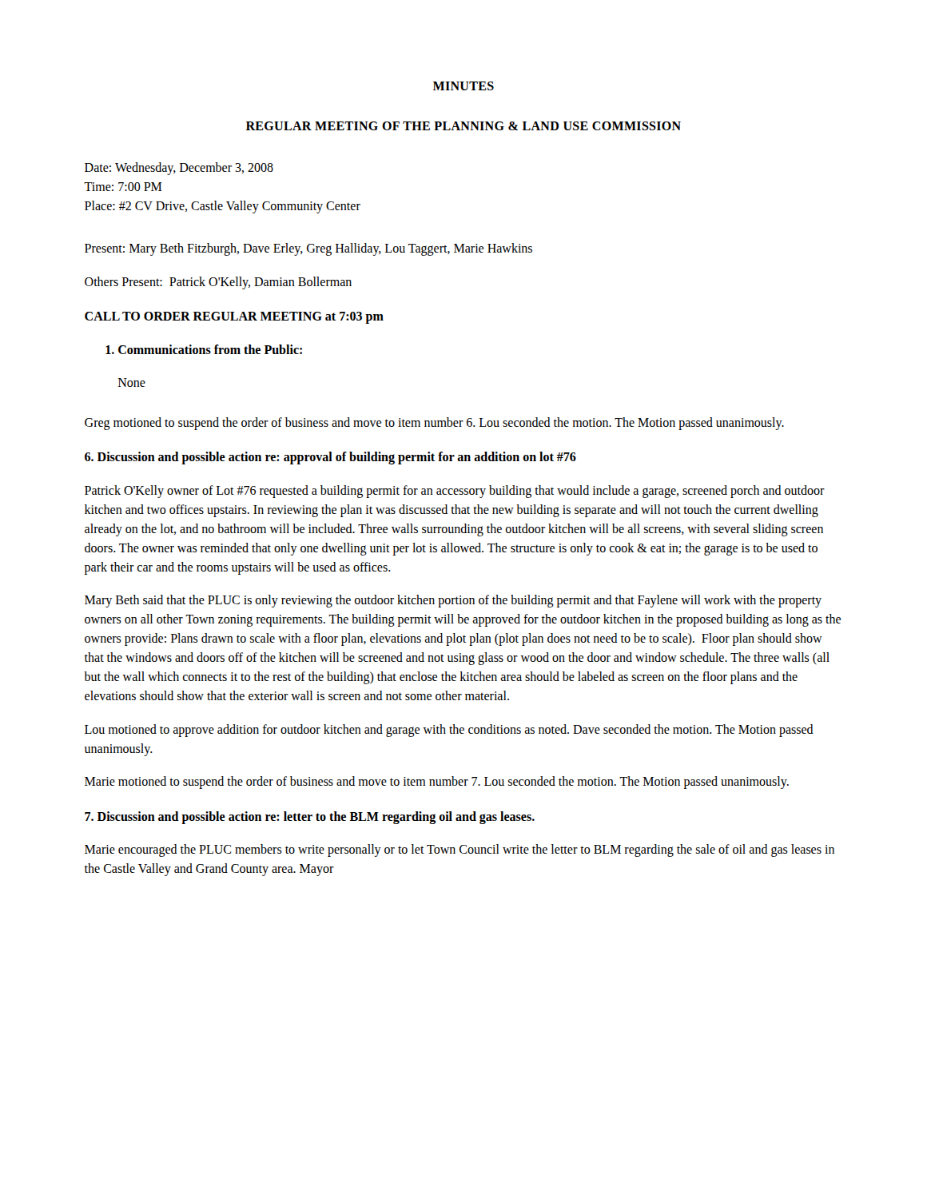MINUTES
REGULAR MEETING OF THE PLANNING & LAND USE COMMISSION
Date: Wednesday, December 3, 2008
Time: 7:00 PM
Place: #2 CV Drive, Castle Valley Community Center
Present: Mary Beth Fitzburgh, Dave Erley, Greg Halliday, Lou Taggert, Marie Hawkins
Others Present: Patrick O'Kelly, Damian Bollerman
CALL TO ORDER REGULAR MEETING at 7:03 pm
Communications from the Public:
None
Greg motioned to suspend the order of business and move to item number 6. Lou seconded the motion. The Motion passed unanimously.
6. Discussion and possible action re: approval of building permit for an addition on lot #76
Patrick O'Kelly owner of Lot #76 requested a building permit for an accessory building that would include a garage, screened porch and outdoor kitchen and two offices upstairs. In reviewing the plan it was discussed that the new building is separate and will not touch the current dwelling already on the lot, and no bathroom will be included. Three walls surrounding the outdoor kitchen will be all screens, with several sliding screen doors. The owner was reminded that only one dwelling unit per lot is allowed. The structure is only to cook & eat in; the garage is to be used to park their car and the rooms upstairs will be used as offices.
Mary Beth said that the PLUC is only reviewing the outdoor kitchen portion of the building permit and that Faylene will work with the property owners on all other Town zoning requirements. The building permit will be approved for the outdoor kitchen in the proposed building as long as the owners provide: Plans drawn to scale with a floor plan, elevations and plot plan (plot plan does not need to be to scale). Floor plan should show that the windows and doors off of the kitchen will be screened and not using glass or wood on the door and window schedule. The three walls (all but the wall which connects it to the rest of the building) that enclose the kitchen area should be labeled as screen on the floor plans and the elevations should show that the exterior wall is screen and not some other material.
Lou motioned to approve addition for outdoor kitchen and garage with the conditions as noted. Dave seconded the motion. The Motion passed unanimously.
Marie motioned to suspend the order of business and move to item number 7. Lou seconded the motion. The Motion passed unanimously.
7. Discussion and possible action re: letter to the BLM regarding oil and gas leases.
Marie encouraged the PLUC members to write personally or to let Town Council write the letter to BLM regarding the sale of oil and gas leases in the Castle Valley and Grand County area. Mayor